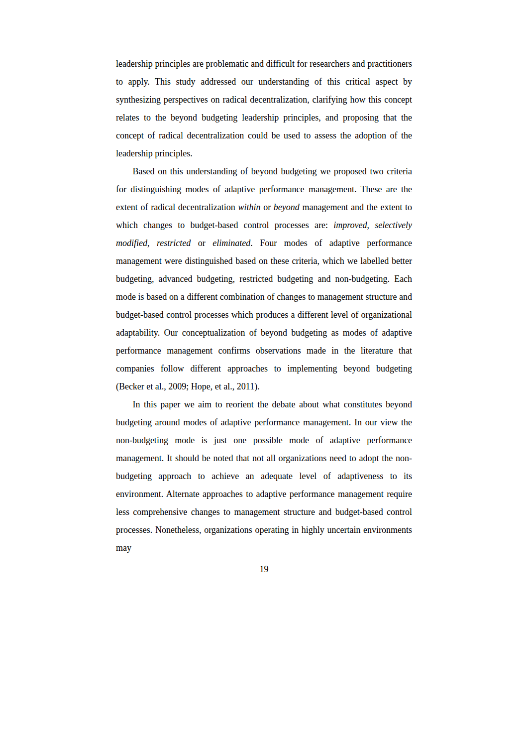leadership principles are problematic and difficult for researchers and practitioners to apply. This study addressed our understanding of this critical aspect by synthesizing perspectives on radical decentralization, clarifying how this concept relates to the beyond budgeting leadership principles, and proposing that the concept of radical decentralization could be used to assess the adoption of the leadership principles.
Based on this understanding of beyond budgeting we proposed two criteria for distinguishing modes of adaptive performance management. These are the extent of radical decentralization within or beyond management and the extent to which changes to budget-based control processes are: improved, selectively modified, restricted or eliminated. Four modes of adaptive performance management were distinguished based on these criteria, which we labelled better budgeting, advanced budgeting, restricted budgeting and non-budgeting. Each mode is based on a different combination of changes to management structure and budget-based control processes which produces a different level of organizational adaptability. Our conceptualization of beyond budgeting as modes of adaptive performance management confirms observations made in the literature that companies follow different approaches to implementing beyond budgeting (Becker et al., 2009; Hope, et al., 2011).
In this paper we aim to reorient the debate about what constitutes beyond budgeting around modes of adaptive performance management. In our view the non-budgeting mode is just one possible mode of adaptive performance management. It should be noted that not all organizations need to adopt the non-budgeting approach to achieve an adequate level of adaptiveness to its environment. Alternate approaches to adaptive performance management require less comprehensive changes to management structure and budget-based control processes. Nonetheless, organizations operating in highly uncertain environments may
19